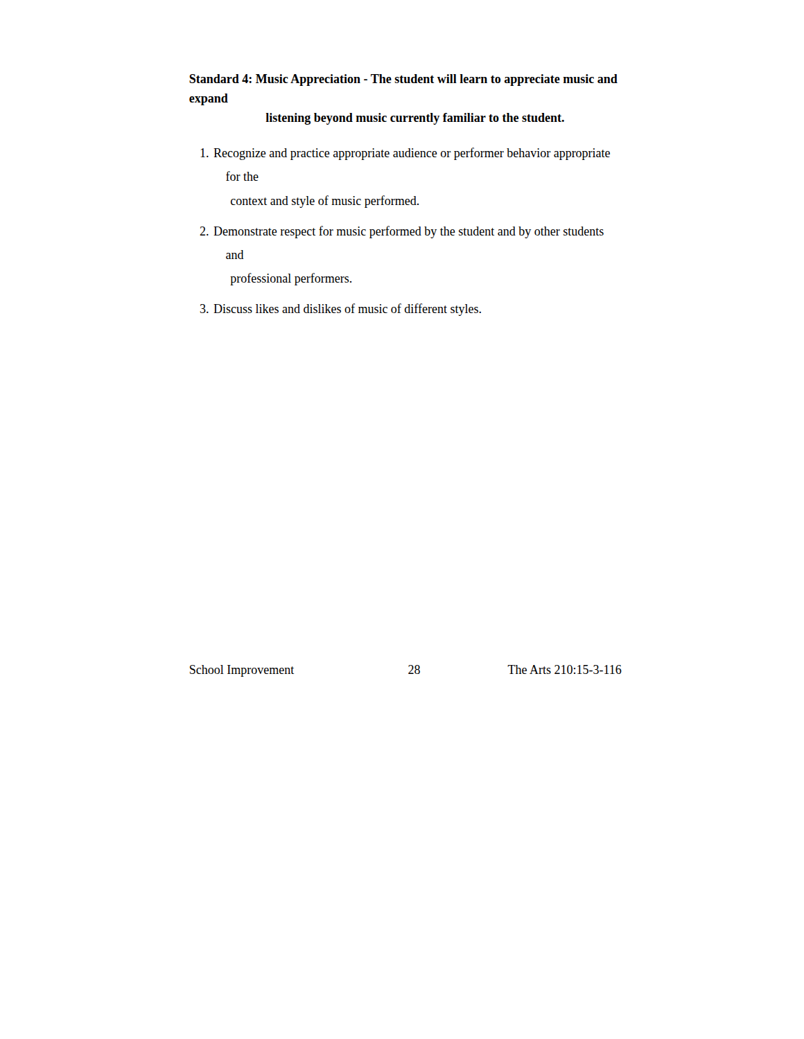Standard 4: Music Appreciation - The student will learn to appreciate music and expand listening beyond music currently familiar to the student.
1. Recognize and practice appropriate audience or performer behavior appropriate for the context and style of music performed.
2. Demonstrate respect for music performed by the student and by other students and professional performers.
3. Discuss likes and dislikes of music of different styles.
School Improvement
28
The Arts 210:15-3-116